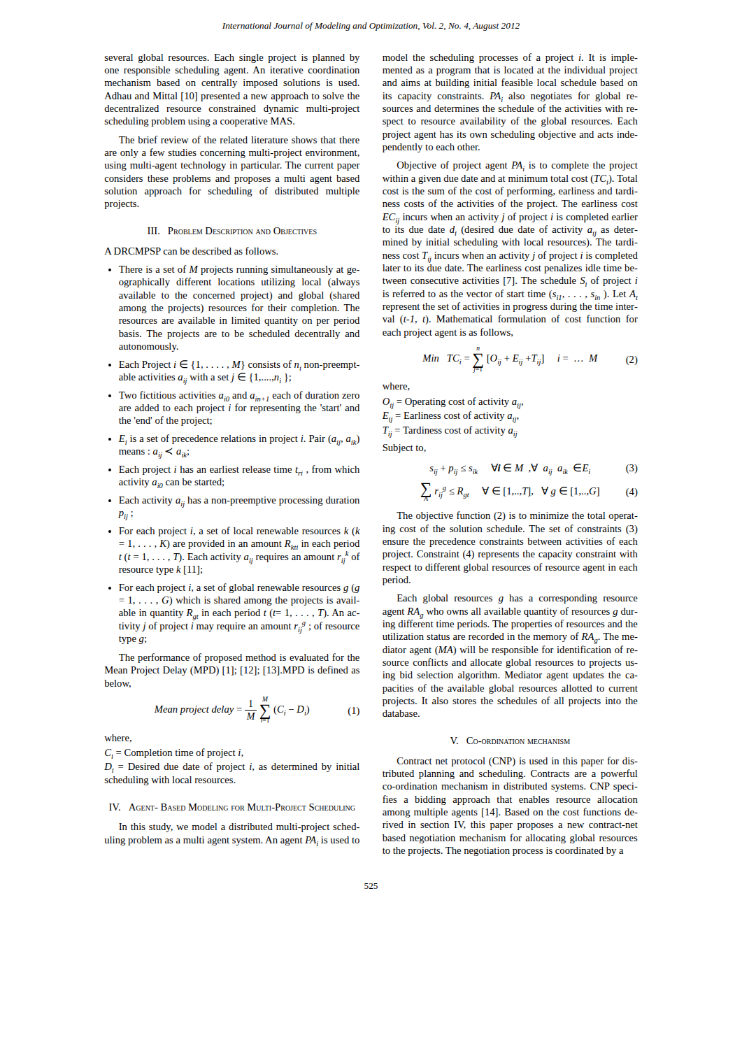International Journal of Modeling and Optimization, Vol. 2, No. 4, August 2012
several global resources. Each single project is planned by one responsible scheduling agent. An iterative coordination mechanism based on centrally imposed solutions is used. Adhau and Mittal [10] presented a new approach to solve the decentralized resource constrained dynamic multi-project scheduling problem using a cooperative MAS.
The brief review of the related literature shows that there are only a few studies concerning multi-project environment, using multi-agent technology in particular. The current paper considers these problems and proposes a multi agent based solution approach for scheduling of distributed multiple projects.
III. Problem Description and Objectives
A DRCMPSP can be described as follows.
There is a set of M projects running simultaneously at geographically different locations utilizing local (always available to the concerned project) and global (shared among the projects) resources for their completion. The resources are available in limited quantity on per period basis. The projects are to be scheduled decentrally and autonomously.
Each Project i ∈ {1, . . . . , M} consists of ni non-preemptable activities aij with a set j ∈ {1,....,ni };
Two fictitious activities ai0 and ain+1 each of duration zero are added to each project i for representing the 'start' and the 'end' of the project;
Ei is a set of precedence relations in project i. Pair (aij, aik) means : aij ≺ aik;
Each project i has an earliest release time tri , from which activity ai0 can be started;
Each activity aij has a non-preemptive processing duration pij ;
For each project i, a set of local renewable resources k (k = 1, . . . , K) are provided in an amount Rkti in each period t (t = 1, . . . , T). Each activity aij requires an amount rijk of resource type k [11];
For each project i, a set of global renewable resources g (g = 1, . . . , G) which is shared among the projects is available in quantity Rgt in each period t (t= 1, . . . , T). An activity j of project i may require an amount rijg ; of resource type g;
The performance of proposed method is evaluated for the Mean Project Delay (MPD) [1]; [12]; [13].MPD is defined as below,
Mean project delay = 1 M M∑i=1 (Ci − Di) (1)
where,
Ci = Completion time of project i,
Di = Desired due date of project i, as determined by initial scheduling with local resources.
IV. Agent- Based Modeling for Multi-Project Scheduling
In this study, we model a distributed multi-project scheduling problem as a multi agent system. An agent PAi is used to model the scheduling processes of a project i. It is implemented as a program that is located at the individual project and aims at building initial feasible local schedule based on its capacity constraints. PAi also negotiates for global resources and determines the schedule of the activities with respect to resource availability of the global resources. Each project agent has its own scheduling objective and acts independently to each other.
Objective of project agent PAi is to complete the project within a given due date and at minimum total cost (TCi). Total cost is the sum of the cost of performing, earliness and tardiness costs of the activities of the project. The earliness cost ECij incurs when an activity j of project i is completed earlier to its due date di (desired due date of activity aij as determined by initial scheduling with local resources). The tardiness cost Tij incurs when an activity j of project i is completed later to its due date. The earliness cost penalizes idle time between consecutive activities [7]. The schedule Si of project i is referred to as the vector of start time (si1, . . . , sin ). Let At represent the set of activities in progress during the time interval (t-1, t). Mathematical formulation of cost function for each project agent is as follows,
Min TCi = n∑j=1 [Oij + Eij +Tij] i = … M (2)
where,
Oij = Operating cost of activity aij,
Eij = Earliness cost of activity aij,
Tij = Tardiness cost of activity aij
Subject to,
sij + pij ≤ sik ∀i ∈ M ,∀ aij aik ∈Ei (3)
∑A rijg ≤ Rgt ∀ ∈ [1,..,T], ∀ g ∈ [1,..,G] (4)
The objective function (2) is to minimize the total operating cost of the solution schedule. The set of constraints (3) ensure the precedence constraints between activities of each project. Constraint (4) represents the capacity constraint with respect to different global resources of resource agent in each period.
Each global resources g has a corresponding resource agent RAg who owns all available quantity of resources g during different time periods. The properties of resources and the utilization status are recorded in the memory of RAg. The mediator agent (MA) will be responsible for identification of resource conflicts and allocate global resources to projects using bid selection algorithm. Mediator agent updates the capacities of the available global resources allotted to current projects. It also stores the schedules of all projects into the database.
V. Co-ordination mechanism
Contract net protocol (CNP) is used in this paper for distributed planning and scheduling. Contracts are a powerful co-ordination mechanism in distributed systems. CNP specifies a bidding approach that enables resource allocation among multiple agents [14]. Based on the cost functions derived in section IV, this paper proposes a new contract-net based negotiation mechanism for allocating global resources to the projects. The negotiation process is coordinated by a
525